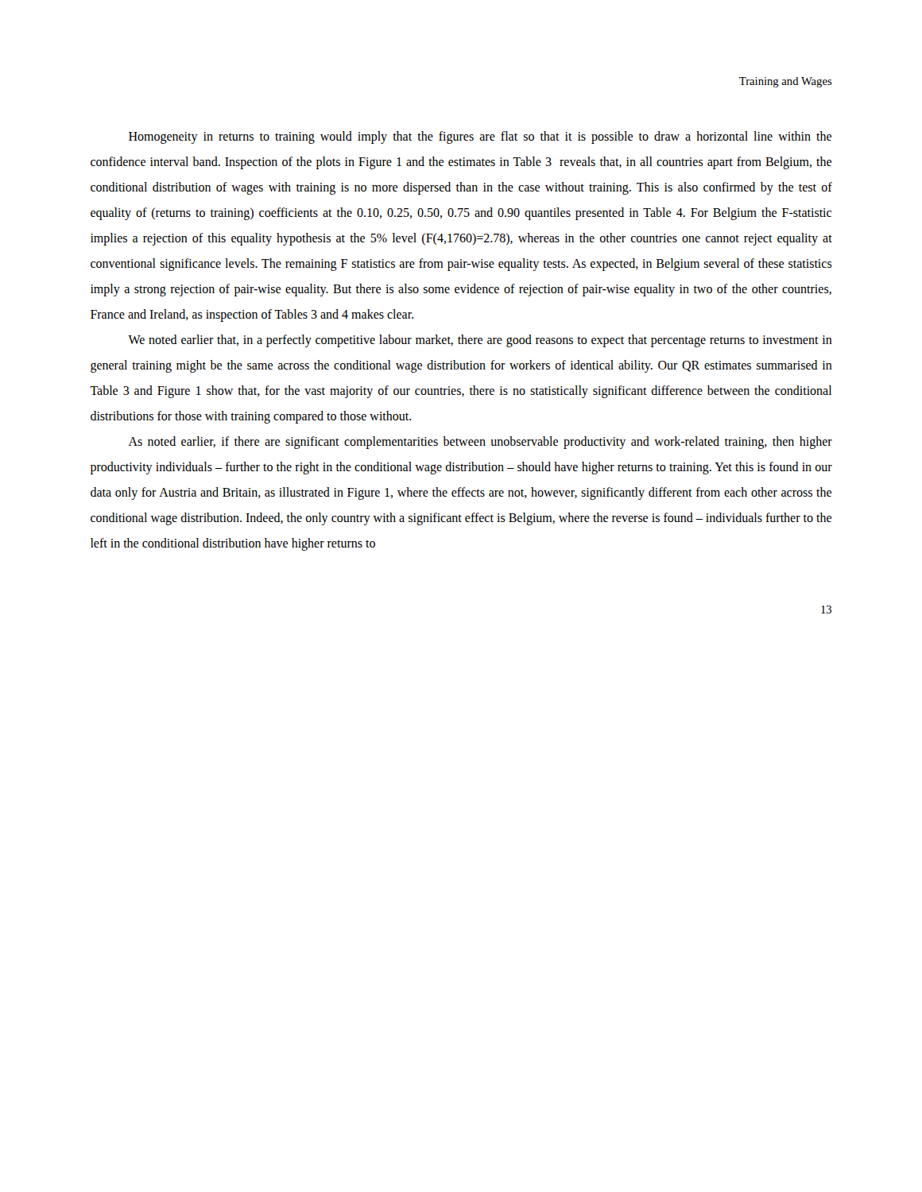Training and Wages
Homogeneity in returns to training would imply that the figures are flat so that it is possible to draw a horizontal line within the confidence interval band. Inspection of the plots in Figure 1 and the estimates in Table 3 reveals that, in all countries apart from Belgium, the conditional distribution of wages with training is no more dispersed than in the case without training. This is also confirmed by the test of equality of (returns to training) coefficients at the 0.10, 0.25, 0.50, 0.75 and 0.90 quantiles presented in Table 4. For Belgium the F-statistic implies a rejection of this equality hypothesis at the 5% level (F(4,1760)=2.78), whereas in the other countries one cannot reject equality at conventional significance levels. The remaining F statistics are from pair-wise equality tests. As expected, in Belgium several of these statistics imply a strong rejection of pair-wise equality. But there is also some evidence of rejection of pair-wise equality in two of the other countries, France and Ireland, as inspection of Tables 3 and 4 makes clear.
We noted earlier that, in a perfectly competitive labour market, there are good reasons to expect that percentage returns to investment in general training might be the same across the conditional wage distribution for workers of identical ability. Our QR estimates summarised in Table 3 and Figure 1 show that, for the vast majority of our countries, there is no statistically significant difference between the conditional distributions for those with training compared to those without.
As noted earlier, if there are significant complementarities between unobservable productivity and work-related training, then higher productivity individuals – further to the right in the conditional wage distribution – should have higher returns to training. Yet this is found in our data only for Austria and Britain, as illustrated in Figure 1, where the effects are not, however, significantly different from each other across the conditional wage distribution. Indeed, the only country with a significant effect is Belgium, where the reverse is found – individuals further to the left in the conditional distribution have higher returns to
13